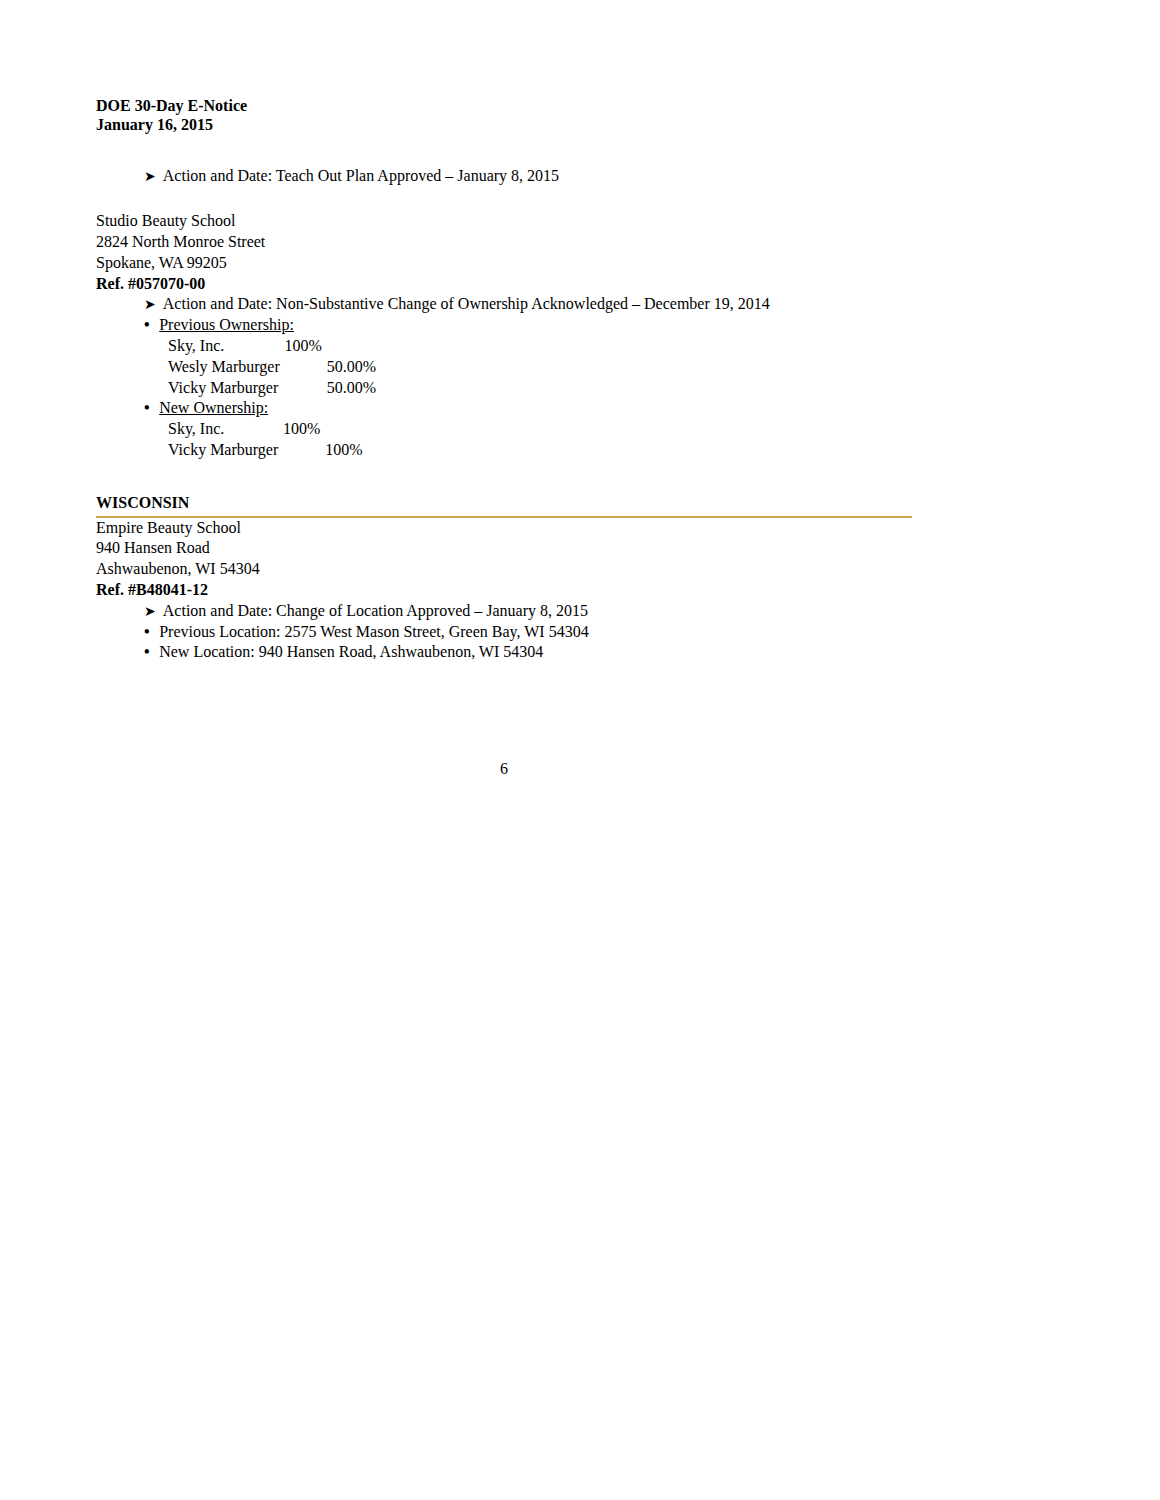DOE 30-Day E-Notice
January 16, 2015
Action and Date: Teach Out Plan Approved – January 8, 2015
Studio Beauty School
2824 North Monroe Street
Spokane, WA 99205
Ref. #057070-00
Action and Date: Non-Substantive Change of Ownership Acknowledged – December 19, 2014
Previous Ownership:
| Sky, Inc. | 100% | |
| Wesly Marburger | | 50.00% |
| Vicky Marburger | | 50.00% |
New Ownership:
| Sky, Inc. | 100% | |
| Vicky Marburger | | 100% |
WISCONSIN
Empire Beauty School
940 Hansen Road
Ashwaubenon, WI 54304
Ref. #B48041-12
Action and Date: Change of Location Approved – January 8, 2015
Previous Location: 2575 West Mason Street, Green Bay, WI 54304
New Location: 940 Hansen Road, Ashwaubenon, WI 54304
6